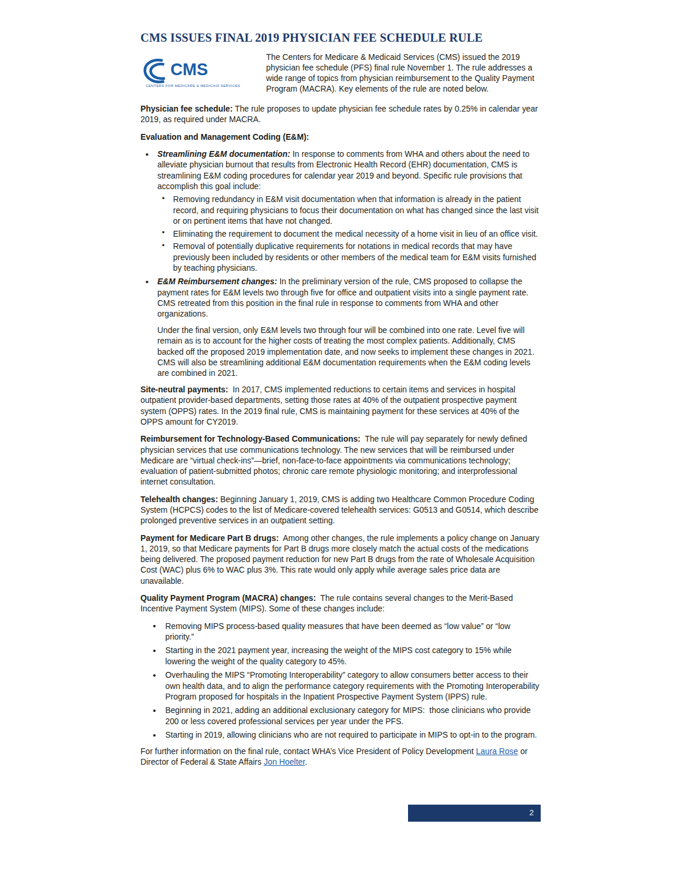CMS Issues Final 2019 Physician Fee Schedule Rule
CMS CENTERS FOR MEDICARE & MEDICAID SERVICES
The Centers for Medicare & Medicaid Services (CMS) issued the 2019 physician fee schedule (PFS) final rule November 1. The rule addresses a wide range of topics from physician reimbursement to the Quality Payment Program (MACRA). Key elements of the rule are noted below.
Physician fee schedule: The rule proposes to update physician fee schedule rates by 0.25% in calendar year 2019, as required under MACRA.
Evaluation and Management Coding (E&M):
Streamlining E&M documentation: In response to comments from WHA and others about the need to alleviate physician burnout that results from Electronic Health Record (EHR) documentation, CMS is streamlining E&M coding procedures for calendar year 2019 and beyond. Specific rule provisions that accomplish this goal include:
Removing redundancy in E&M visit documentation when that information is already in the patient record, and requiring physicians to focus their documentation on what has changed since the last visit or on pertinent items that have not changed.
Eliminating the requirement to document the medical necessity of a home visit in lieu of an office visit.
Removal of potentially duplicative requirements for notations in medical records that may have previously been included by residents or other members of the medical team for E&M visits furnished by teaching physicians.
E&M Reimbursement changes: In the preliminary version of the rule, CMS proposed to collapse the payment rates for E&M levels two through five for office and outpatient visits into a single payment rate. CMS retreated from this position in the final rule in response to comments from WHA and other organizations.
Under the final version, only E&M levels two through four will be combined into one rate. Level five will remain as is to account for the higher costs of treating the most complex patients. Additionally, CMS backed off the proposed 2019 implementation date, and now seeks to implement these changes in 2021. CMS will also be streamlining additional E&M documentation requirements when the E&M coding levels are combined in 2021.
Site-neutral payments: In 2017, CMS implemented reductions to certain items and services in hospital outpatient provider-based departments, setting those rates at 40% of the outpatient prospective payment system (OPPS) rates. In the 2019 final rule, CMS is maintaining payment for these services at 40% of the OPPS amount for CY2019.
Reimbursement for Technology-Based Communications: The rule will pay separately for newly defined physician services that use communications technology. The new services that will be reimbursed under Medicare are “virtual check-ins”—brief, non-face-to-face appointments via communications technology; evaluation of patient-submitted photos; chronic care remote physiologic monitoring; and interprofessional internet consultation.
Telehealth changes: Beginning January 1, 2019, CMS is adding two Healthcare Common Procedure Coding System (HCPCS) codes to the list of Medicare-covered telehealth services: G0513 and G0514, which describe prolonged preventive services in an outpatient setting.
Payment for Medicare Part B drugs: Among other changes, the rule implements a policy change on January 1, 2019, so that Medicare payments for Part B drugs more closely match the actual costs of the medications being delivered. The proposed payment reduction for new Part B drugs from the rate of Wholesale Acquisition Cost (WAC) plus 6% to WAC plus 3%. This rate would only apply while average sales price data are unavailable.
Quality Payment Program (MACRA) changes: The rule contains several changes to the Merit-Based Incentive Payment System (MIPS). Some of these changes include:
Removing MIPS process-based quality measures that have been deemed as “low value” or “low priority.”
Starting in the 2021 payment year, increasing the weight of the MIPS cost category to 15% while lowering the weight of the quality category to 45%.
Overhauling the MIPS “Promoting Interoperability” category to allow consumers better access to their own health data, and to align the performance category requirements with the Promoting Interoperability Program proposed for hospitals in the Inpatient Prospective Payment System (IPPS) rule.
Beginning in 2021, adding an additional exclusionary category for MIPS: those clinicians who provide 200 or less covered professional services per year under the PFS.
Starting in 2019, allowing clinicians who are not required to participate in MIPS to opt-in to the program.
For further information on the final rule, contact WHA’s Vice President of Policy Development Laura Rose or Director of Federal & State Affairs Jon Hoelter.
2